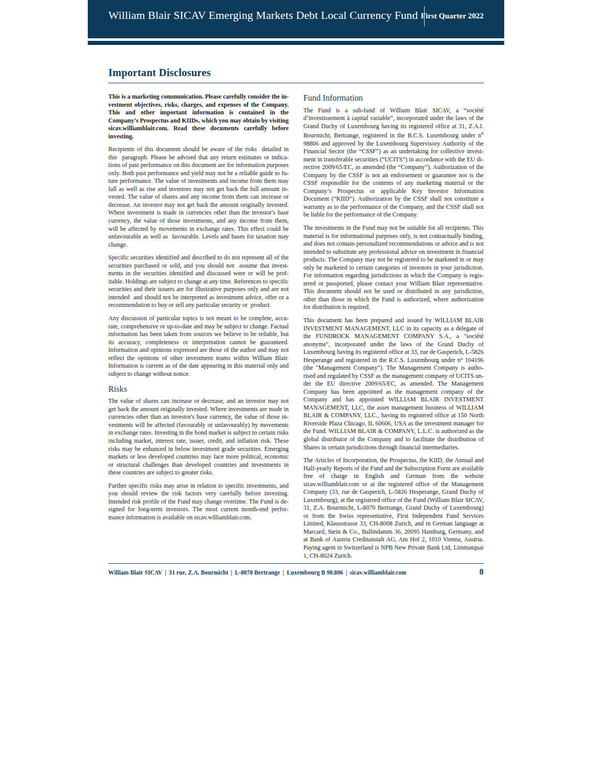William Blair SICAV Emerging Markets Debt Local Currency Fund
First Quarter 2022
Important Disclosures
This is a marketing communication. Please carefully consider the investment objectives, risks, charges, and expenses of the Company. This and other important information is contained in the Company’s Prospectus and KIIDs, which you may obtain by visiting sicav.williamblair.com. Read these documents carefully before investing.
Recipients of this document should be aware of the risks detailed in this paragraph. Please be advised that any return estimates or indications of past performance on this document are for information purposes only. Both past performance and yield may not be a reliable guide to future performance. The value of investments and income from them may fall as well as rise and investors may not get back the full amount invested. The value of shares and any income from them can increase or decrease. An investor may not get back the amount originally invested. Where investment is made in currencies other than the investor's base currency, the value of those investments, and any income from them, will be affected by movements in exchange rates. This effect could be unfavourable as well as favourable. Levels and bases for taxation may change.
Specific securities identified and described to do not represent all of the securities purchased or sold, and you should not assume that investments in the securities identified and discussed were or will be profitable. Holdings are subject to change at any time. References to specific securities and their issuers are for illustrative purposes only and are not intended and should not be interpreted as investment advice, offer or a recommendation to buy or sell any particular security or product.
Any discussion of particular topics is not meant to be complete, accurate, comprehensive or up-to-date and may be subject to change. Factual information has been taken from sources we believe to be reliable, but its accuracy, completeness or interpretation cannot be guaranteed. Information and opinions expressed are those of the author and may not reflect the opinions of other investment teams within William Blair. Information is current as of the date appearing in this material only and subject to change without notice.
Risks
The value of shares can increase or decrease, and an investor may not get back the amount originally invested. Where investments are made in currencies other than an investor's base currency, the value of those investments will be affected (favourably or unfavourably) by movements in exchange rates. Investing in the bond market is subject to certain risks including market, interest rate, issuer, credit, and inflation risk. These risks may be enhanced in below investment grade securities. Emerging markets or less developed countries may face more political, economic or structural challenges than developed countries and investments in these countries are subject to greater risks.
Further specific risks may arise in relation to specific investments, and you should review the risk factors very carefully before investing. Intended risk profile of the Fund may change overtime. The Fund is designed for long-term investors. The most current month-end performance information is available on sicav.williamblair.com.
Fund Information
The Fund is a sub-fund of William Blair SICAV, a “société d’investissement à capital variable”, incorporated under the laws of the Grand Duchy of Luxembourg having its registered office at 31, Z.A.I. Bourmicht, Bertrange, registered in the R.C.S. Luxembourg under no 98806 and approved by the Luxembourg Supervisory Authority of the Financial Sector (the “CSSF”) as an undertaking for collective investment in transferable securities (“UCITS”) in accordance with the EU directive 2009/65/EC, as amended (the “Company”). Authorization of the Company by the CSSF is not an endorsement or guarantee nor is the CSSF responsible for the contents of any marketing material or the Company’s Prospectus or applicable Key Investor Information Document (“KIID”). Authorization by the CSSF shall not constitute a warranty as to the performance of the Company, and the CSSF shall not be liable for the performance of the Company.
The investments in the Fund may not be suitable for all recipients. This material is for informational purposes only, is not contractually binding, and does not contain personalized recommendations or advice and is not intended to substitute any professional advice on investment in financial products. The Company may not be registered to be marketed in or may only be marketed to certain categories of investors in your jurisdiction. For information regarding jurisdictions in which the Company is registered or passported, please contact your William Blair representative. This document should not be used or distributed in any jurisdiction, other than those in which the Fund is authorized, where authorization for distribution is required.
This document has been prepared and issued by WILLIAM BLAIR INVESTMENT MANAGEMENT, LLC in its capacity as a delegate of the FUNDROCK MANAGEMENT COMPANY S.A., a "société anonyme", incorporated under the laws of the Grand Duchy of Luxembourg having its registered office at 33, rue de Gasperich, L-5826 Hesperange and registered in the R.C.S. Luxembourg under n° 104196 (the "Management Company"). The Management Company is authorised and regulated by CSSF as the management company of UCITS under the EU directive 2009/65/EC, as amended. The Management Company has been appointed as the management company of the Company and has appointed WILLIAM BLAIR INVESTMENT MANAGEMENT, LLC, the asset management business of WILLIAM BLAIR & COMPANY, LLC., having its registered office at 150 North Riverside Plaza Chicago, IL 60606, USA as the investment manager for the Fund. WILLIAM BLAIR & COMPANY, L.L.C. is authorized as the global distributor of the Company and to facilitate the distribution of Shares in certain jurisdictions through financial intermediaries.
The Articles of Incorporation, the Prospectus, the KIID, the Annual and Half-yearly Reports of the Fund and the Subscription Form are available free of charge in English and German from the website sicav.williamblair.com or at the registered office of the Management Company (33, rue de Gasperich, L-5826 Hesperange, Grand Duchy of Luxembourg), at the registered office of the Fund (William Blair SICAV, 31, Z.A. Bourmicht, L-8070 Bertrange, Grand Duchy of Luxembourg) or from the Swiss representative, First Independent Fund Services Limited, Klausstrasse 33, CH-8008 Zurich, and in German language at Marcard, Stein & Co., Ballindamm 36, 20095 Hamburg, Germany, and at Bank of Austria Creditanstalt AG, Am Hof 2, 1010 Vienna, Austria. Paying agent in Switzerland is NPB New Private Bank Ltd, Limmatquai 1, CH-8024 Zurich.
William Blair SICAV|31 rue, Z.A. Bourmicht|L-8070 Bertrange|Luxembourg B 98.806|sicav.williamblair.com
8